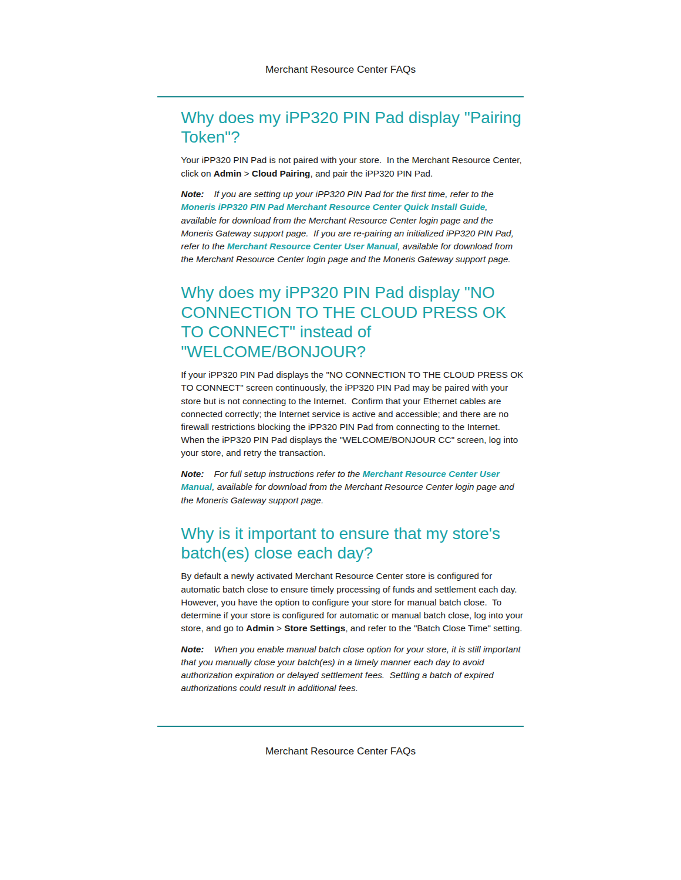Merchant Resource Center FAQs
Why does my iPP320 PIN Pad display "Pairing Token"?
Your iPP320 PIN Pad is not paired with your store. In the Merchant Resource Center, click on Admin > Cloud Pairing, and pair the iPP320 PIN Pad.
Note: If you are setting up your iPP320 PIN Pad for the first time, refer to the Moneris iPP320 PIN Pad Merchant Resource Center Quick Install Guide, available for download from the Merchant Resource Center login page and the Moneris Gateway support page. If you are re-pairing an initialized iPP320 PIN Pad, refer to the Merchant Resource Center User Manual, available for download from the Merchant Resource Center login page and the Moneris Gateway support page.
Why does my iPP320 PIN Pad display "NO CONNECTION TO THE CLOUD PRESS OK TO CONNECT" instead of "WELCOME/BONJOUR?
If your iPP320 PIN Pad displays the "NO CONNECTION TO THE CLOUD PRESS OK TO CONNECT" screen continuously, the iPP320 PIN Pad may be paired with your store but is not connecting to the Internet. Confirm that your Ethernet cables are connected correctly; the Internet service is active and accessible; and there are no firewall restrictions blocking the iPP320 PIN Pad from connecting to the Internet. When the iPP320 PIN Pad displays the "WELCOME/BONJOUR CC" screen, log into your store, and retry the transaction.
Note: For full setup instructions refer to the Merchant Resource Center User Manual, available for download from the Merchant Resource Center login page and the Moneris Gateway support page.
Why is it important to ensure that my store's batch(es) close each day?
By default a newly activated Merchant Resource Center store is configured for automatic batch close to ensure timely processing of funds and settlement each day. However, you have the option to configure your store for manual batch close. To determine if your store is configured for automatic or manual batch close, log into your store, and go to Admin > Store Settings, and refer to the "Batch Close Time" setting.
Note: When you enable manual batch close option for your store, it is still important that you manually close your batch(es) in a timely manner each day to avoid authorization expiration or delayed settlement fees. Settling a batch of expired authorizations could result in additional fees.
Merchant Resource Center FAQs